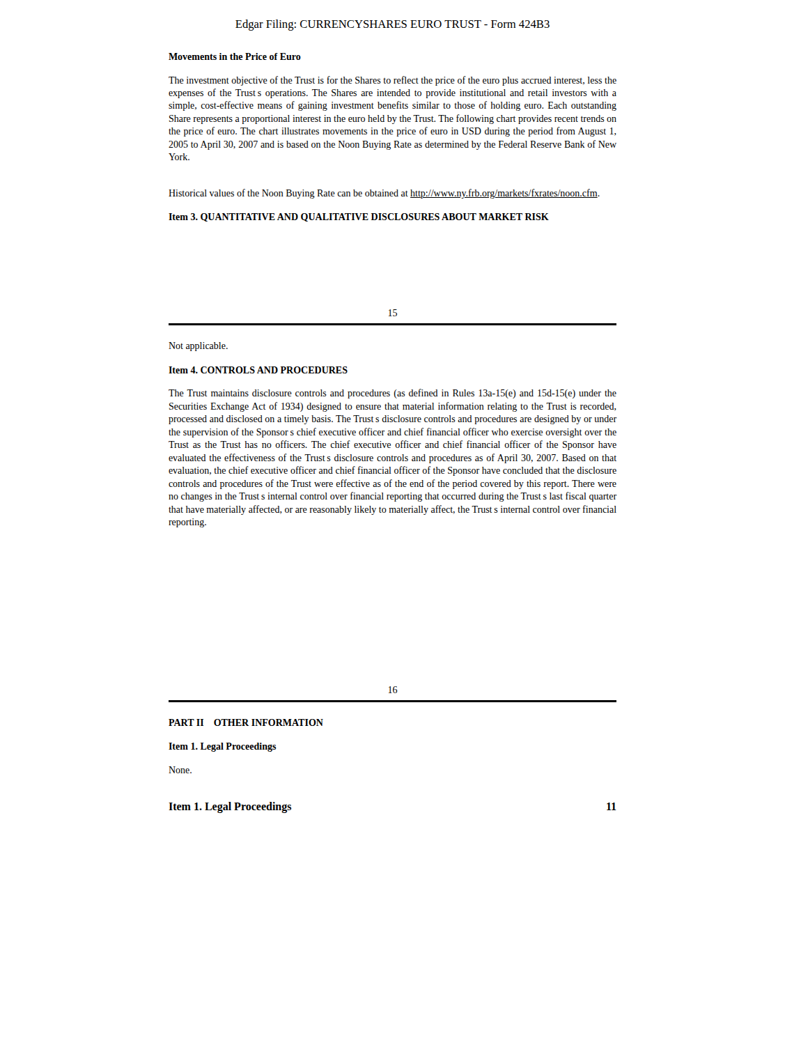Edgar Filing: CURRENCYSHARES EURO TRUST - Form 424B3
Movements in the Price of Euro
The investment objective of the Trust is for the Shares to reflect the price of the euro plus accrued interest, less the expenses of the Trust s operations. The Shares are intended to provide institutional and retail investors with a simple, cost-effective means of gaining investment benefits similar to those of holding euro. Each outstanding Share represents a proportional interest in the euro held by the Trust. The following chart provides recent trends on the price of euro. The chart illustrates movements in the price of euro in USD during the period from August 1, 2005 to April 30, 2007 and is based on the Noon Buying Rate as determined by the Federal Reserve Bank of New York.
Historical values of the Noon Buying Rate can be obtained at http://www.ny.frb.org/markets/fxrates/noon.cfm.
Item 3. QUANTITATIVE AND QUALITATIVE DISCLOSURES ABOUT MARKET RISK
15
Not applicable.
Item 4. CONTROLS AND PROCEDURES
The Trust maintains disclosure controls and procedures (as defined in Rules 13a-15(e) and 15d-15(e) under the Securities Exchange Act of 1934) designed to ensure that material information relating to the Trust is recorded, processed and disclosed on a timely basis. The Trust s disclosure controls and procedures are designed by or under the supervision of the Sponsor s chief executive officer and chief financial officer who exercise oversight over the Trust as the Trust has no officers. The chief executive officer and chief financial officer of the Sponsor have evaluated the effectiveness of the Trust s disclosure controls and procedures as of April 30, 2007. Based on that evaluation, the chief executive officer and chief financial officer of the Sponsor have concluded that the disclosure controls and procedures of the Trust were effective as of the end of the period covered by this report. There were no changes in the Trust s internal control over financial reporting that occurred during the Trust s last fiscal quarter that have materially affected, or are reasonably likely to materially affect, the Trust s internal control over financial reporting.
16
PART II OTHER INFORMATION
Item 1. Legal Proceedings
None.
Item 1. Legal Proceedings 11